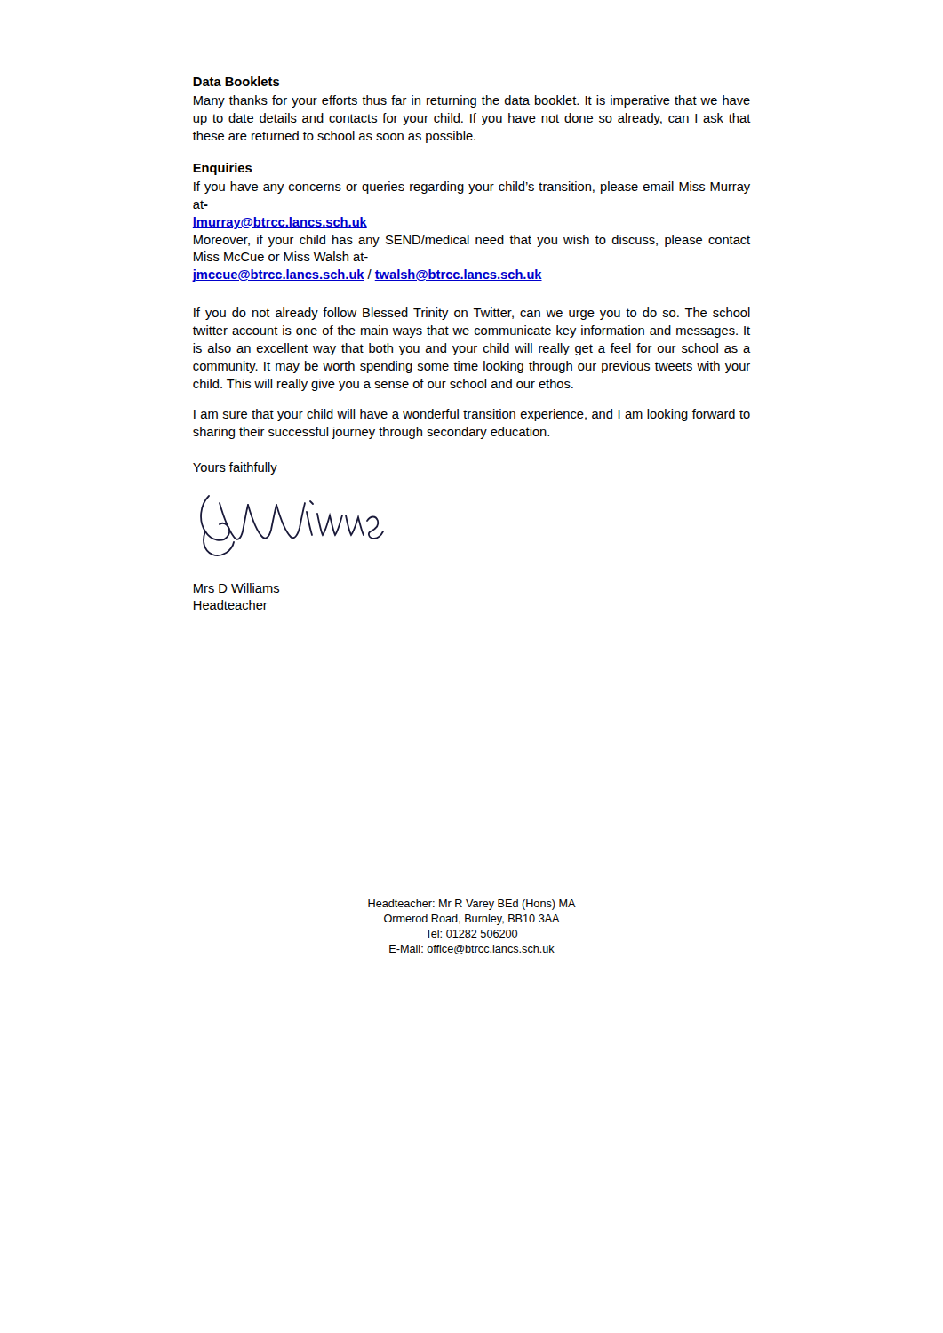Data Booklets
Many thanks for your efforts thus far in returning the data booklet. It is imperative that we have up to date details and contacts for your child. If you have not done so already, can I ask that these are returned to school as soon as possible.
Enquiries
If you have any concerns or queries regarding your child’s transition, please email Miss Murray at-
lmurray@btrcc.lancs.sch.uk
Moreover, if your child has any SEND/medical need that you wish to discuss, please contact Miss McCue or Miss Walsh at-
jmccue@btrcc.lancs.sch.uk / twalsh@btrcc.lancs.sch.uk
If you do not already follow Blessed Trinity on Twitter, can we urge you to do so. The school twitter account is one of the main ways that we communicate key information and messages. It is also an excellent way that both you and your child will really get a feel for our school as a community. It may be worth spending some time looking through our previous tweets with your child. This will really give you a sense of our school and our ethos.
I am sure that your child will have a wonderful transition experience, and I am looking forward to sharing their successful journey through secondary education.
Yours faithfully
Mrs D Williams
Headteacher
Headteacher: Mr R Varey BEd (Hons) MA
Ormerod Road, Burnley, BB10 3AA
Tel: 01282 506200
E-Mail: office@btrcc.lancs.sch.uk